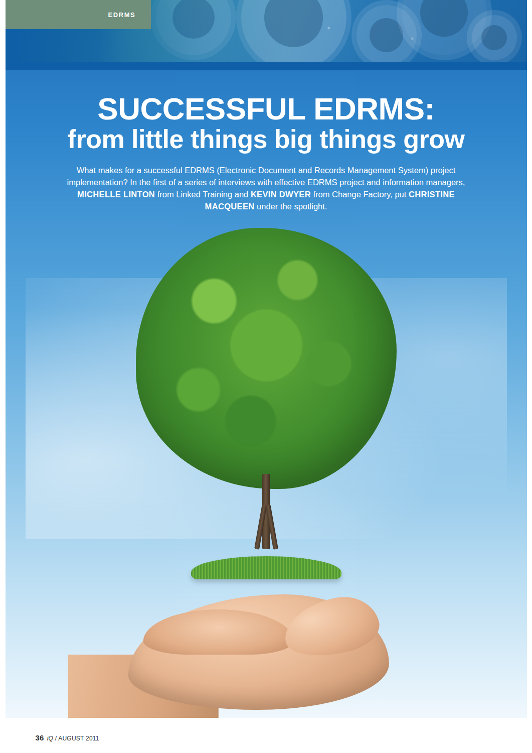EDRMS
Successful EDRMS: from little things big things grow
What makes for a successful EDRMS (Electronic Document and Records Management System) project implementation? In the first of a series of interviews with effective EDRMS project and information managers, MICHELLE LINTON from Linked Training and KEVIN DWYER from Change Factory, put CHRISTINE MACQUEEN under the spotlight.
36 iQ / AUGUST 2011